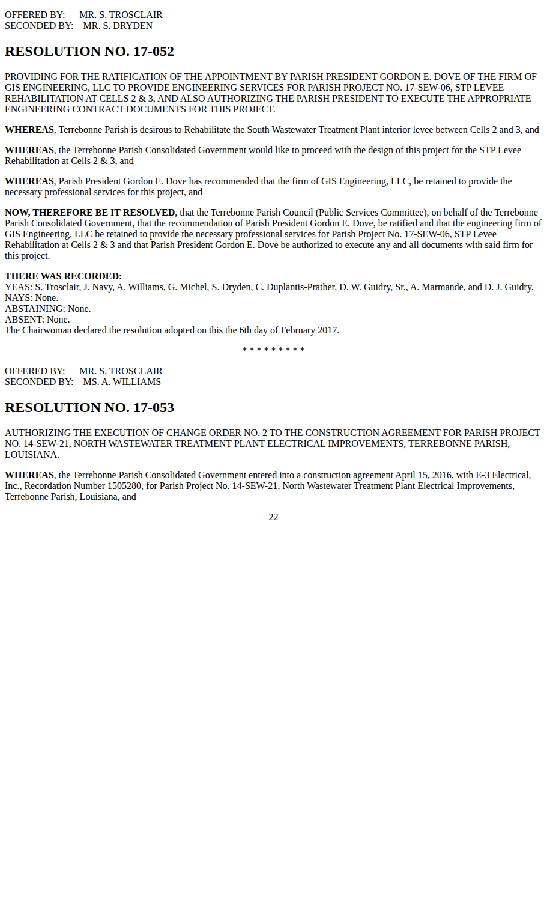OFFERED BY: MR. S. TROSCLAIR
SECONDED BY: MR. S. DRYDEN
RESOLUTION NO. 17-052
PROVIDING FOR THE RATIFICATION OF THE APPOINTMENT BY PARISH PRESIDENT GORDON E. DOVE OF THE FIRM OF GIS ENGINEERING, LLC TO PROVIDE ENGINEERING SERVICES FOR PARISH PROJECT NO. 17-SEW-06, STP LEVEE REHABILITATION AT CELLS 2 & 3, AND ALSO AUTHORIZING THE PARISH PRESIDENT TO EXECUTE THE APPROPRIATE ENGINEERING CONTRACT DOCUMENTS FOR THIS PROJECT.
WHEREAS, Terrebonne Parish is desirous to Rehabilitate the South Wastewater Treatment Plant interior levee between Cells 2 and 3, and
WHEREAS, the Terrebonne Parish Consolidated Government would like to proceed with the design of this project for the STP Levee Rehabilitation at Cells 2 & 3, and
WHEREAS, Parish President Gordon E. Dove has recommended that the firm of GIS Engineering, LLC, be retained to provide the necessary professional services for this project, and
NOW, THEREFORE BE IT RESOLVED, that the Terrebonne Parish Council (Public Services Committee), on behalf of the Terrebonne Parish Consolidated Government, that the recommendation of Parish President Gordon E. Dove, be ratified and that the engineering firm of GIS Engineering, LLC be retained to provide the necessary professional services for Parish Project No. 17-SEW-06, STP Levee Rehabilitation at Cells 2 & 3 and that Parish President Gordon E. Dove be authorized to execute any and all documents with said firm for this project.
THERE WAS RECORDED:
YEAS: S. Trosclair, J. Navy, A. Williams, G. Michel, S. Dryden, C. Duplantis-Prather, D. W. Guidry, Sr., A. Marmande, and D. J. Guidry.
NAYS: None.
ABSTAINING: None.
ABSENT: None.
The Chairwoman declared the resolution adopted on this the 6th day of February 2017.
* * * * * * * * *
OFFERED BY: MR. S. TROSCLAIR
SECONDED BY: MS. A. WILLIAMS
RESOLUTION NO. 17-053
AUTHORIZING THE EXECUTION OF CHANGE ORDER NO. 2 TO THE CONSTRUCTION AGREEMENT FOR PARISH PROJECT NO. 14-SEW-21, NORTH WASTEWATER TREATMENT PLANT ELECTRICAL IMPROVEMENTS, TERREBONNE PARISH, LOUISIANA.
WHEREAS, the Terrebonne Parish Consolidated Government entered into a construction agreement April 15, 2016, with E-3 Electrical, Inc., Recordation Number 1505280, for Parish Project No. 14-SEW-21, North Wastewater Treatment Plant Electrical Improvements, Terrebonne Parish, Louisiana, and
22